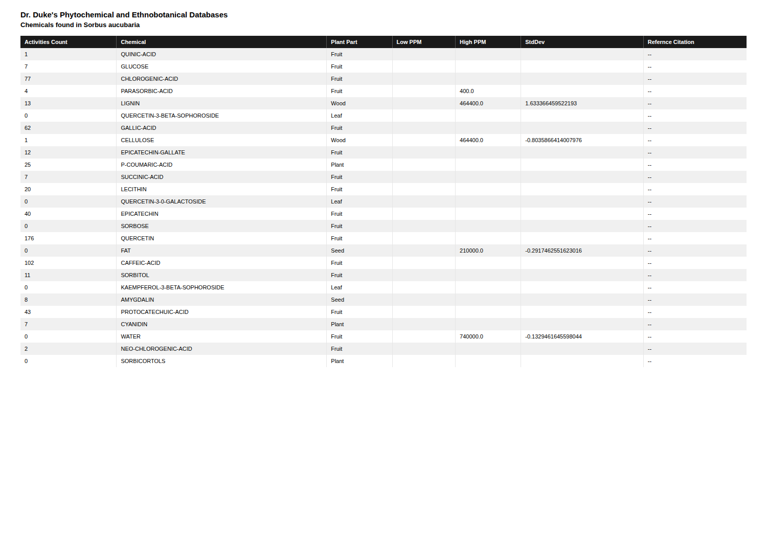Dr. Duke's Phytochemical and Ethnobotanical Databases
Chemicals found in Sorbus aucubaria
| Activities Count | Chemical | Plant Part | Low PPM | High PPM | StdDev | Refernce Citation |
| --- | --- | --- | --- | --- | --- | --- |
| 1 | QUINIC-ACID | Fruit | | | | -- |
| 7 | GLUCOSE | Fruit | | | | -- |
| 77 | CHLOROGENIC-ACID | Fruit | | | | -- |
| 4 | PARASORBIC-ACID | Fruit | | 400.0 | | -- |
| 13 | LIGNIN | Wood | | 464400.0 | 1.633366459522193 | -- |
| 0 | QUERCETIN-3-BETA-SOPHOROSIDE | Leaf | | | | -- |
| 62 | GALLIC-ACID | Fruit | | | | -- |
| 1 | CELLULOSE | Wood | | 464400.0 | -0.8035866414007976 | -- |
| 12 | EPICATECHIN-GALLATE | Fruit | | | | -- |
| 25 | P-COUMARIC-ACID | Plant | | | | -- |
| 7 | SUCCINIC-ACID | Fruit | | | | -- |
| 20 | LECITHIN | Fruit | | | | -- |
| 0 | QUERCETIN-3-0-GALACTOSIDE | Leaf | | | | -- |
| 40 | EPICATECHIN | Fruit | | | | -- |
| 0 | SORBOSE | Fruit | | | | -- |
| 176 | QUERCETIN | Fruit | | | | -- |
| 0 | FAT | Seed | | 210000.0 | -0.2917462551623016 | -- |
| 102 | CAFFEIC-ACID | Fruit | | | | -- |
| 11 | SORBITOL | Fruit | | | | -- |
| 0 | KAEMPFEROL-3-BETA-SOPHOROSIDE | Leaf | | | | -- |
| 8 | AMYGDALIN | Seed | | | | -- |
| 43 | PROTOCATECHUIC-ACID | Fruit | | | | -- |
| 7 | CYANIDIN | Plant | | | | -- |
| 0 | WATER | Fruit | | 740000.0 | -0.1329461645598044 | -- |
| 2 | NEO-CHLOROGENIC-ACID | Fruit | | | | -- |
| 0 | SORBICORTOLS | Plant | | | | -- |